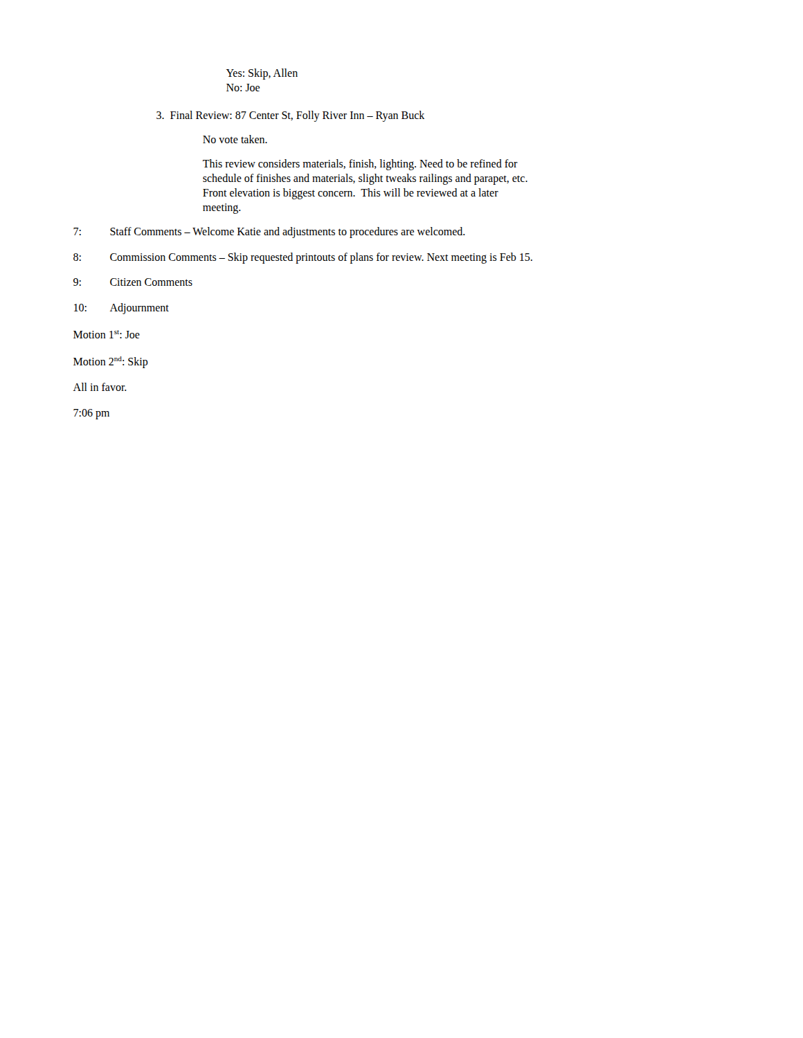Yes: Skip, Allen
No: Joe
3. Final Review: 87 Center St, Folly River Inn – Ryan Buck
No vote taken.
This review considers materials, finish, lighting. Need to be refined for schedule of finishes and materials, slight tweaks railings and parapet, etc. Front elevation is biggest concern. This will be reviewed at a later meeting.
7:
Staff Comments – Welcome Katie and adjustments to procedures are welcomed.
8:
Commission Comments – Skip requested printouts of plans for review. Next meeting is Feb 15.
9:
Citizen Comments
10:
Adjournment
Motion 1st: Joe
Motion 2nd: Skip
All in favor.
7:06 pm